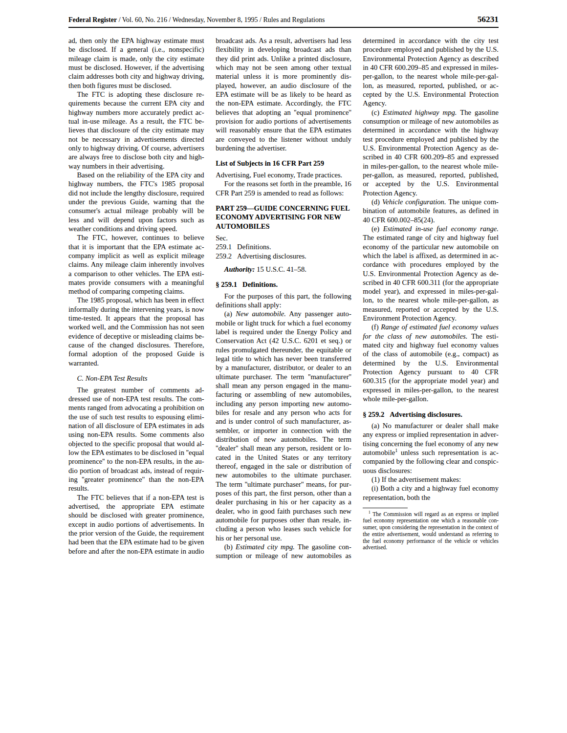Federal Register / Vol. 60, No. 216 / Wednesday, November 8, 1995 / Rules and Regulations
56231
ad, then only the EPA highway estimate must be disclosed. If a general (i.e., nonspecific) mileage claim is made, only the city estimate must be disclosed. However, if the advertising claim addresses both city and highway driving, then both figures must be disclosed.
The FTC is adopting these disclosure requirements because the current EPA city and highway numbers more accurately predict actual in-use mileage. As a result, the FTC believes that disclosure of the city estimate may not be necessary in advertisements directed only to highway driving. Of course, advertisers are always free to disclose both city and highway numbers in their advertising.
Based on the reliability of the EPA city and highway numbers, the FTC's 1985 proposal did not include the lengthy disclosure, required under the previous Guide, warning that the consumer's actual mileage probably will be less and will depend upon factors such as weather conditions and driving speed.
The FTC, however, continues to believe that it is important that the EPA estimate accompany implicit as well as explicit mileage claims. Any mileage claim inherently involves a comparison to other vehicles. The EPA estimates provide consumers with a meaningful method of comparing competing claims.
The 1985 proposal, which has been in effect informally during the intervening years, is now time-tested. It appears that the proposal has worked well, and the Commission has not seen evidence of deceptive or misleading claims because of the changed disclosures. Therefore, formal adoption of the proposed Guide is warranted.
C. Non-EPA Test Results
The greatest number of comments addressed use of non-EPA test results. The comments ranged from advocating a prohibition on the use of such test results to espousing elimination of all disclosure of EPA estimates in ads using non-EPA results. Some comments also objected to the specific proposal that would allow the EPA estimates to be disclosed in ''equal prominence'' to the non-EPA results, in the audio portion of broadcast ads, instead of requiring ''greater prominence'' than the non-EPA results.
The FTC believes that if a non-EPA test is advertised, the appropriate EPA estimate should be disclosed with greater prominence, except in audio portions of advertisements. In the prior version of the Guide, the requirement had been that the EPA estimate had to be given before and after the non-EPA estimate in audio broadcast ads. As a result, advertisers had less flexibility in developing broadcast ads than they did print ads. Unlike a printed disclosure, which may not be seen among other textual material unless it is more prominently displayed, however, an audio disclosure of the EPA estimate will be as likely to be heard as the non-EPA estimate. Accordingly, the FTC believes that adopting an ''equal prominence'' provision for audio portions of advertisements will reasonably ensure that the EPA estimates are conveyed to the listener without unduly burdening the advertiser.
List of Subjects in 16 CFR Part 259
Advertising, Fuel economy, Trade practices.
For the reasons set forth in the preamble, 16 CFR Part 259 is amended to read as follows:
PART 259—GUIDE CONCERNING FUEL ECONOMY ADVERTISING FOR NEW AUTOMOBILES
Sec.
259.1 Definitions.
259.2 Advertising disclosures.
Authority: 15 U.S.C. 41–58.
§ 259.1 Definitions.
For the purposes of this part, the following definitions shall apply:
(a) New automobile. Any passenger automobile or light truck for which a fuel economy label is required under the Energy Policy and Conservation Act (42 U.S.C. 6201 et seq.) or rules promulgated thereunder, the equitable or legal title to which has never been transferred by a manufacturer, distributor, or dealer to an ultimate purchaser. The term ''manufacturer'' shall mean any person engaged in the manufacturing or assembling of new automobiles, including any person importing new automobiles for resale and any person who acts for and is under control of such manufacturer, assembler, or importer in connection with the distribution of new automobiles. The term ''dealer'' shall mean any person, resident or located in the United States or any territory thereof, engaged in the sale or distribution of new automobiles to the ultimate purchaser. The term ''ultimate purchaser'' means, for purposes of this part, the first person, other than a dealer purchasing in his or her capacity as a dealer, who in good faith purchases such new automobile for purposes other than resale, including a person who leases such vehicle for his or her personal use.
(b) Estimated city mpg. The gasoline consumption or mileage of new automobiles as determined in accordance with the city test procedure employed and published by the U.S. Environmental Protection Agency as described in 40 CFR 600.209–85 and expressed in miles-per-gallon, to the nearest whole mile-per-gallon, as measured, reported, published, or accepted by the U.S. Environmental Protection Agency.
(c) Estimated highway mpg. The gasoline consumption or mileage of new automobiles as determined in accordance with the highway test procedure employed and published by the U.S. Environmental Protection Agency as described in 40 CFR 600.209–85 and expressed in miles-per-gallon, to the nearest whole mile-per-gallon, as measured, reported, published, or accepted by the U.S. Environmental Protection Agency.
(d) Vehicle configuration. The unique combination of automobile features, as defined in 40 CFR 600.002–85(24).
(e) Estimated in-use fuel economy range. The estimated range of city and highway fuel economy of the particular new automobile on which the label is affixed, as determined in accordance with procedures employed by the U.S. Environmental Protection Agency as described in 40 CFR 600.311 (for the appropriate model year), and expressed in miles-per-gallon, to the nearest whole mile-per-gallon, as measured, reported or accepted by the U.S. Environment Protection Agency.
(f) Range of estimated fuel economy values for the class of new automobiles. The estimated city and highway fuel economy values of the class of automobile (e.g., compact) as determined by the U.S. Environmental Protection Agency pursuant to 40 CFR 600.315 (for the appropriate model year) and expressed in miles-per-gallon, to the nearest whole mile-per-gallon.
§ 259.2 Advertising disclosures.
(a) No manufacturer or dealer shall make any express or implied representation in advertising concerning the fuel economy of any new automobile1 unless such representation is accompanied by the following clear and conspicuous disclosures:
(1) If the advertisement makes:
(i) Both a city and a highway fuel economy representation, both the
1 The Commission will regard as an express or implied fuel economy representation one which a reasonable consumer, upon considering the representation in the context of the entire advertisement, would understand as referring to the fuel economy performance of the vehicle or vehicles advertised.